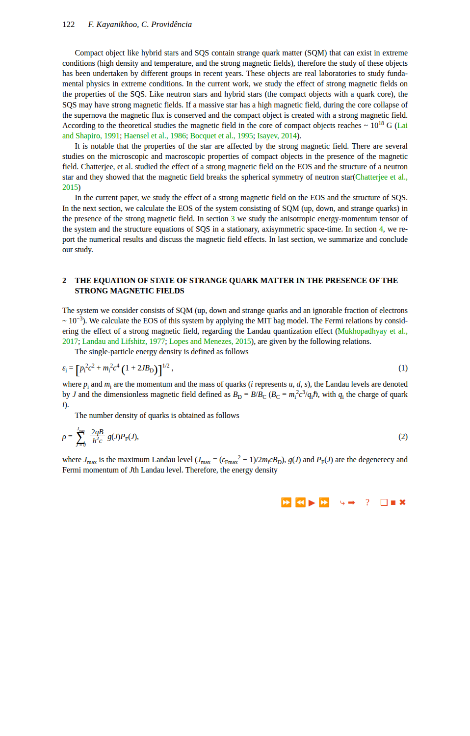122 F. Kayanikhoo, C. Providência
Compact object like hybrid stars and SQS contain strange quark matter (SQM) that can exist in extreme conditions (high density and temperature, and the strong magnetic fields), therefore the study of these objects has been undertaken by different groups in recent years. These objects are real laboratories to study fundamental physics in extreme conditions. In the current work, we study the effect of strong magnetic fields on the properties of the SQS. Like neutron stars and hybrid stars (the compact objects with a quark core), the SQS may have strong magnetic fields. If a massive star has a high magnetic field, during the core collapse of the supernova the magnetic flux is conserved and the compact object is created with a strong magnetic field. According to the theoretical studies the magnetic field in the core of compact objects reaches ~ 1018 G (Lai and Shapiro, 1991; Haensel et al., 1986; Bocquet et al., 1995; Isayev, 2014).
It is notable that the properties of the star are affected by the strong magnetic field. There are several studies on the microscopic and macroscopic properties of compact objects in the presence of the magnetic field. Chatterjee, et al. studied the effect of a strong magnetic field on the EOS and the structure of a neutron star and they showed that the magnetic field breaks the spherical symmetry of neutron star(Chatterjee et al., 2015)
In the current paper, we study the effect of a strong magnetic field on the EOS and the structure of SQS. In the next section, we calculate the EOS of the system consisting of SQM (up, down, and strange quarks) in the presence of the strong magnetic field. In section 3 we study the anisotropic energy-momentum tensor of the system and the structure equations of SQS in a stationary, axisymmetric space-time. In section 4, we report the numerical results and discuss the magnetic field effects. In last section, we summarize and conclude our study.
2 The equation of state of strange quark matter in the presence of the strong magnetic fields
The system we consider consists of SQM (up, down and strange quarks and an ignorable fraction of electrons ~ 10−3). We calculate the EOS of this system by applying the MIT bag model. The Fermi relations by considering the effect of a strong magnetic field, regarding the Landau quantization effect (Mukhopadhyay et al., 2017; Landau and Lifshitz, 1977; Lopes and Menezes, 2015), are given by the following relations.
The single-particle energy density is defined as follows
εi = [pi2c2 + mi2c4 (1 + 2JBD)]1/2 ,
(1)
where pi and mi are the momentum and the mass of quarks (i represents u, d, s), the Landau levels are denoted by J and the dimensionless magnetic field defined as BD = B/BC (BC = mi2c3/qiℏ, with qi the charge of quark i).
The number density of quarks is obtained as follows
ρ = Jmax∑J = 0 2qB h2c g(J)PF(J),
(2)
where Jmax is the maximum Landau level (Jmax = (εFmax2 − 1)/2micBD), g(J) and PF(J) are the degenerecy and Fermi momentum of Jth Landau level. Therefore, the energy density
⏩⏪▶⏩ ⤷➡ ? ❑■✖